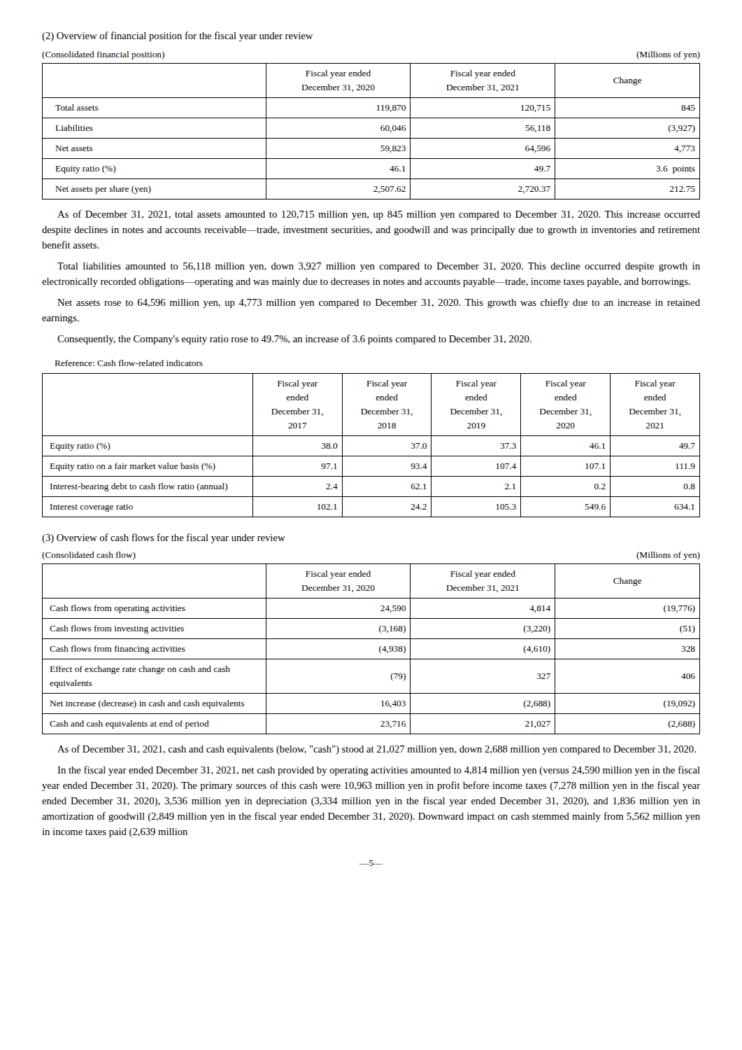(2) Overview of financial position for the fiscal year under review
(Consolidated financial position) (Millions of yen)
| | Fiscal year ended December 31, 2020 | Fiscal year ended December 31, 2021 | Change |
| --- | --- | --- | --- |
| Total assets | 119,870 | 120,715 | 845 |
| Liabilities | 60,046 | 56,118 | (3,927) |
| Net assets | 59,823 | 64,596 | 4,773 |
| Equity ratio (%) | 46.1 | 49.7 | 3.6 points |
| Net assets per share (yen) | 2,507.62 | 2,720.37 | 212.75 |
As of December 31, 2021, total assets amounted to 120,715 million yen, up 845 million yen compared to December 31, 2020. This increase occurred despite declines in notes and accounts receivable—trade, investment securities, and goodwill and was principally due to growth in inventories and retirement benefit assets.
Total liabilities amounted to 56,118 million yen, down 3,927 million yen compared to December 31, 2020. This decline occurred despite growth in electronically recorded obligations—operating and was mainly due to decreases in notes and accounts payable—trade, income taxes payable, and borrowings.
Net assets rose to 64,596 million yen, up 4,773 million yen compared to December 31, 2020. This growth was chiefly due to an increase in retained earnings.
Consequently, the Company's equity ratio rose to 49.7%, an increase of 3.6 points compared to December 31, 2020.
Reference: Cash flow-related indicators
| | Fiscal year ended December 31, 2017 | Fiscal year ended December 31, 2018 | Fiscal year ended December 31, 2019 | Fiscal year ended December 31, 2020 | Fiscal year ended December 31, 2021 |
| --- | --- | --- | --- | --- | --- |
| Equity ratio (%) | 38.0 | 37.0 | 37.3 | 46.1 | 49.7 |
| Equity ratio on a fair market value basis (%) | 97.1 | 93.4 | 107.4 | 107.1 | 111.9 |
| Interest-bearing debt to cash flow ratio (annual) | 2.4 | 62.1 | 2.1 | 0.2 | 0.8 |
| Interest coverage ratio | 102.1 | 24.2 | 105.3 | 549.6 | 634.1 |
(3) Overview of cash flows for the fiscal year under review
(Consolidated cash flow) (Millions of yen)
| | Fiscal year ended December 31, 2020 | Fiscal year ended December 31, 2021 | Change |
| --- | --- | --- | --- |
| Cash flows from operating activities | 24,590 | 4,814 | (19,776) |
| Cash flows from investing activities | (3,168) | (3,220) | (51) |
| Cash flows from financing activities | (4,938) | (4,610) | 328 |
| Effect of exchange rate change on cash and cash equivalents | (79) | 327 | 406 |
| Net increase (decrease) in cash and cash equivalents | 16,403 | (2,688) | (19,092) |
| Cash and cash equivalents at end of period | 23,716 | 21,027 | (2,688) |
As of December 31, 2021, cash and cash equivalents (below, "cash") stood at 21,027 million yen, down 2,688 million yen compared to December 31, 2020.
In the fiscal year ended December 31, 2021, net cash provided by operating activities amounted to 4,814 million yen (versus 24,590 million yen in the fiscal year ended December 31, 2020). The primary sources of this cash were 10,963 million yen in profit before income taxes (7,278 million yen in the fiscal year ended December 31, 2020), 3,536 million yen in depreciation (3,334 million yen in the fiscal year ended December 31, 2020), and 1,836 million yen in amortization of goodwill (2,849 million yen in the fiscal year ended December 31, 2020). Downward impact on cash stemmed mainly from 5,562 million yen in income taxes paid (2,639 million
—5—